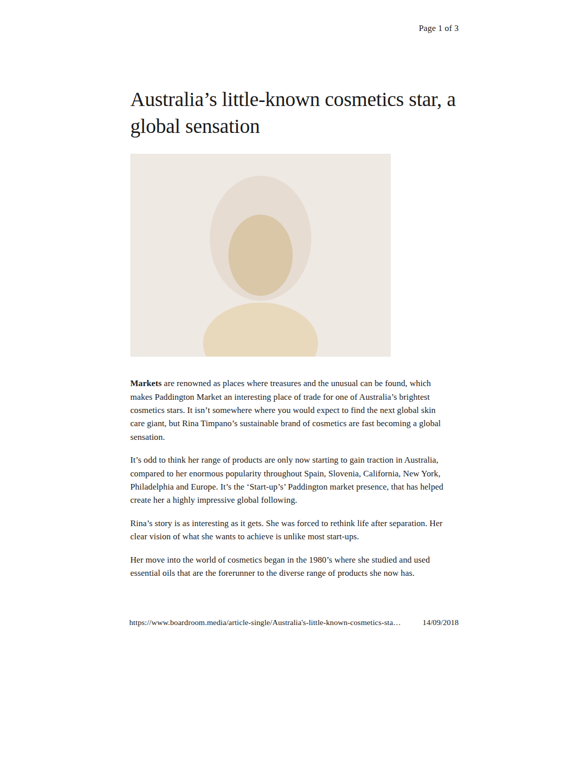Page 1 of 3
Australia’s little-known cosmetics star, a global sensation
Markets are renowned as places where treasures and the unusual can be found, which makes Paddington Market an interesting place of trade for one of Australia’s brightest cosmetics stars. It isn’t somewhere where you would expect to find the next global skin care giant, but Rina Timpano’s sustainable brand of cosmetics are fast becoming a global sensation.
It’s odd to think her range of products are only now starting to gain traction in Australia, compared to her enormous popularity throughout Spain, Slovenia, California, New York, Philadelphia and Europe. It’s the ‘Start-up’s’ Paddington market presence, that has helped create her a highly impressive global following.
Rina’s story is as interesting as it gets. She was forced to rethink life after separation. Her clear vision of what she wants to achieve is unlike most start-ups.
Her move into the world of cosmetics began in the 1980’s where she studied and used essential oils that are the forerunner to the diverse range of products she now has.
https://www.boardroom.media/article-single/Australia's-little-known-cosmetics-star-a-gl…
14/09/2018